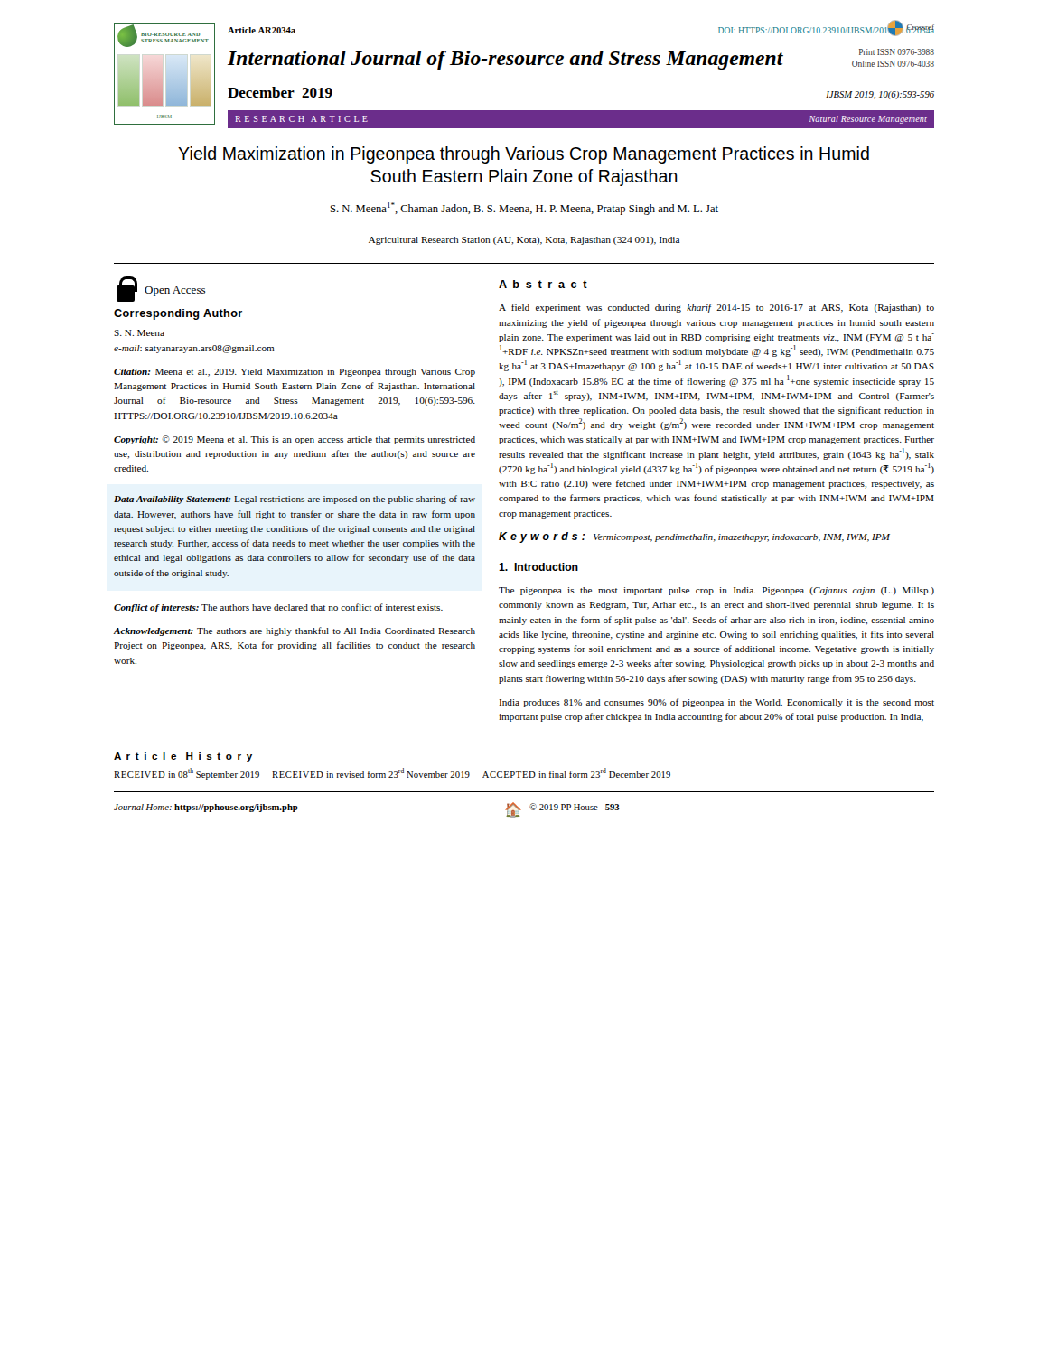BIO-RESOURCE AND
STRESS MANAGEMENT
IJBSM
Crossref
Article AR2034a
DOI: HTTPS://DOI.ORG/10.23910/IJBSM/2019.10.6.2034a
International Journal of Bio-resource and Stress Management
Print ISSN 0976-3988
Online ISSN 0976-4038
December 2019
IJBSM 2019, 10(6):593-596
R E S E A R C H A R T I C L E
Natural Resource Management
Yield Maximization in Pigeonpea through Various Crop Management Practices in Humid
South Eastern Plain Zone of Rajasthan
S. N. Meena1*, Chaman Jadon, B. S. Meena, H. P. Meena, Pratap Singh and M. L. Jat
Agricultural Research Station (AU, Kota), Kota, Rajasthan (324 001), India
Open Access
Corresponding Author
S. N. Meena
e-mail: satyanarayan.ars08@gmail.com
Citation: Meena et al., 2019. Yield Maximization in Pigeonpea through Various Crop Management Practices in Humid South Eastern Plain Zone of Rajasthan. International Journal of Bio-resource and Stress Management 2019, 10(6):593-596. HTTPS://DOI.ORG/10.23910/IJBSM/2019.10.6.2034a
Copyright: © 2019 Meena et al. This is an open access article that permits unrestricted use, distribution and reproduction in any medium after the author(s) and source are credited.
Data Availability Statement: Legal restrictions are imposed on the public sharing of raw data. However, authors have full right to transfer or share the data in raw form upon request subject to either meeting the conditions of the original consents and the original research study. Further, access of data needs to meet whether the user complies with the ethical and legal obligations as data controllers to allow for secondary use of the data outside of the original study.
Conflict of interests: The authors have declared that no conflict of interest exists.
Acknowledgement: The authors are highly thankful to All India Coordinated Research Project on Pigeonpea, ARS, Kota for providing all facilities to conduct the research work.
A b s t r a c t
A field experiment was conducted during kharif 2014-15 to 2016-17 at ARS, Kota (Rajasthan) to maximizing the yield of pigeonpea through various crop management practices in humid south eastern plain zone. The experiment was laid out in RBD comprising eight treatments viz., INM (FYM @ 5 t ha-1+RDF i.e. NPKSZn+seed treatment with sodium molybdate @ 4 g kg-1 seed), IWM (Pendimethalin 0.75 kg ha-1 at 3 DAS+Imazethapyr @ 100 g ha-1 at 10-15 DAE of weeds+1 HW/1 inter cultivation at 50 DAS ), IPM (Indoxacarb 15.8% EC at the time of flowering @ 375 ml ha-1+one systemic insecticide spray 15 days after 1st spray), INM+IWM, INM+IPM, IWM+IPM, INM+IWM+IPM and Control (Farmer's practice) with three replication. On pooled data basis, the result showed that the significant reduction in weed count (No/m2) and dry weight (g/m2) were recorded under INM+IWM+IPM crop management practices, which was statically at par with INM+IWM and IWM+IPM crop management practices. Further results revealed that the significant increase in plant height, yield attributes, grain (1643 kg ha-1), stalk (2720 kg ha-1) and biological yield (4337 kg ha-1) of pigeonpea were obtained and net return (₹ 5219 ha-1) with B:C ratio (2.10) were fetched under INM+IWM+IPM crop management practices, respectively, as compared to the farmers practices, which was found statistically at par with INM+IWM and IWM+IPM crop management practices.
K e y w o r d s :
Vermicompost, pendimethalin, imazethapyr, indoxacarb, INM, IWM, IPM
1. Introduction
The pigeonpea is the most important pulse crop in India. Pigeonpea (Cajanus cajan (L.) Millsp.) commonly known as Redgram, Tur, Arhar etc., is an erect and short-lived perennial shrub legume. It is mainly eaten in the form of split pulse as 'dal'. Seeds of arhar are also rich in iron, iodine, essential amino acids like lycine, threonine, cystine and arginine etc. Owing to soil enriching qualities, it fits into several cropping systems for soil enrichment and as a source of additional income. Vegetative growth is initially slow and seedlings emerge 2-3 weeks after sowing. Physiological growth picks up in about 2-3 months and plants start flowering within 56-210 days after sowing (DAS) with maturity range from 95 to 256 days.
India produces 81% and consumes 90% of pigeonpea in the World. Economically it is the second most important pulse crop after chickpea in India accounting for about 20% of total pulse production. In India,
A r t i c l e H i s t o r y
RECEIVED in 08th September 2019 RECEIVED in revised form 23rd November 2019 ACCEPTED in final form 23rd December 2019
Journal Home: https://pphouse.org/ijbsm.php
🏠 © 2019 PP House 593